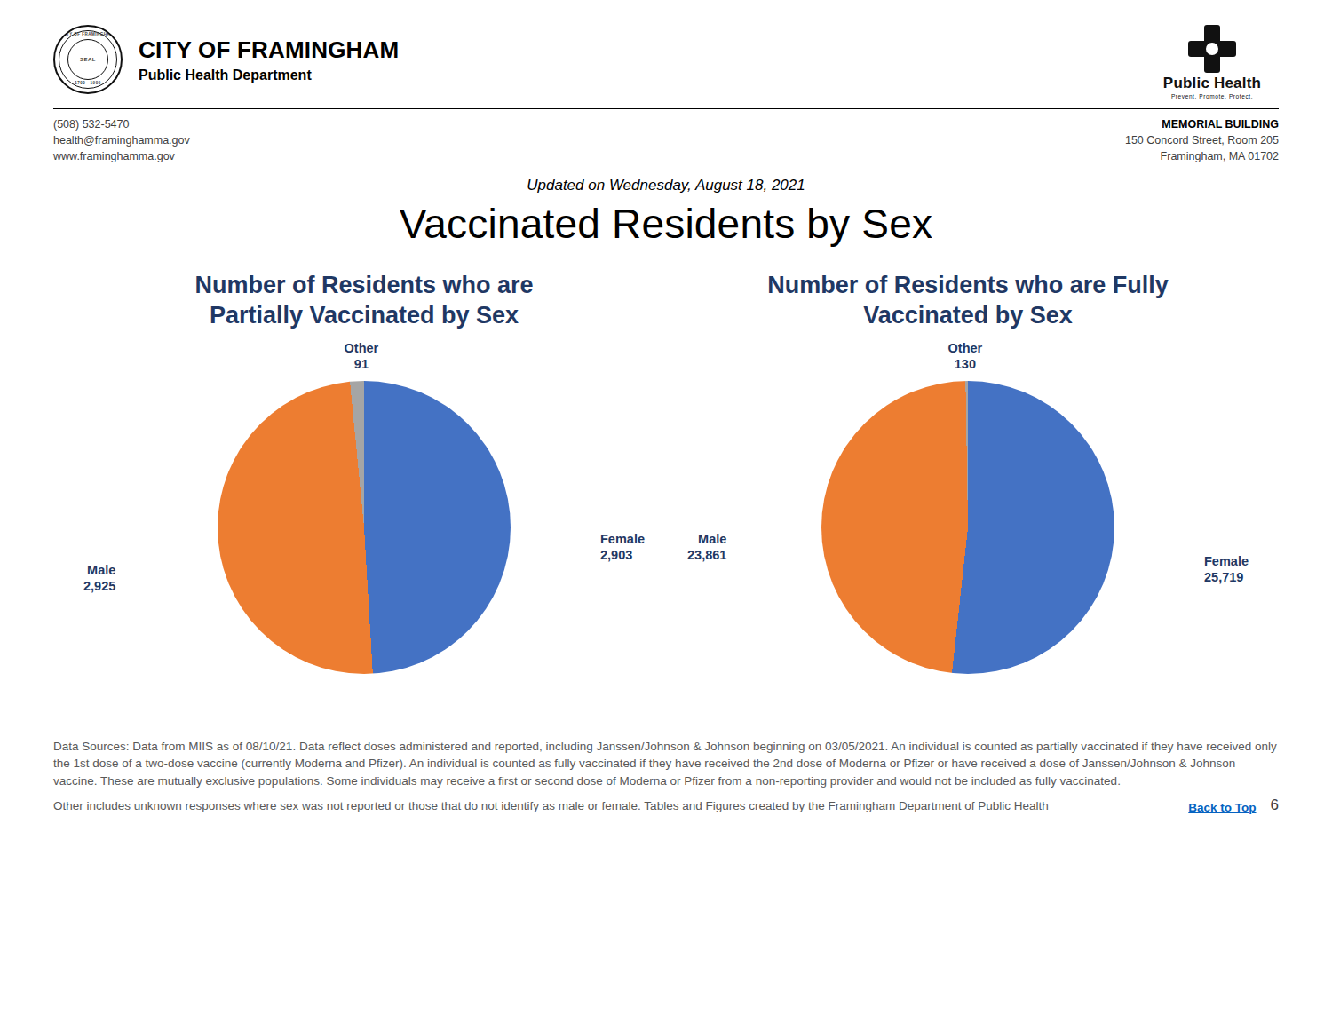CITY OF FRAMINGHAM SEAL 1700 1900
CITY OF FRAMINGHAM
Public Health Department
Public Health
Prevent. Promote. Protect.
(508) 532-5470
health@framinghamma.gov
www.framinghamma.gov
MEMORIAL BUILDING
150 Concord Street, Room 205
Framingham, MA 01702
Updated on Wednesday, August 18, 2021
Vaccinated Residents by Sex
Number of Residents who are
Partially Vaccinated by Sex
Other91
Female2,903
Male2,925
Number of Residents who are Fully
Vaccinated by Sex
Other130
Female25,719
Male23,861
Data Sources: Data from MIIS as of 08/10/21. Data reflect doses administered and reported, including Janssen/Johnson & Johnson beginning on 03/05/2021. An individual is counted as partially vaccinated if they have received only the 1st dose of a two-dose vaccine (currently Moderna and Pfizer). An individual is counted as fully vaccinated if they have received the 2nd dose of Moderna or Pfizer or have received a dose of Janssen/Johnson & Johnson vaccine. These are mutually exclusive populations. Some individuals may receive a first or second dose of Moderna or Pfizer from a non-reporting provider and would not be included as fully vaccinated.
Other includes unknown responses where sex was not reported or those that do not identify as male or female. Tables and Figures created by the Framingham Department of Public Health
Back to Top 6